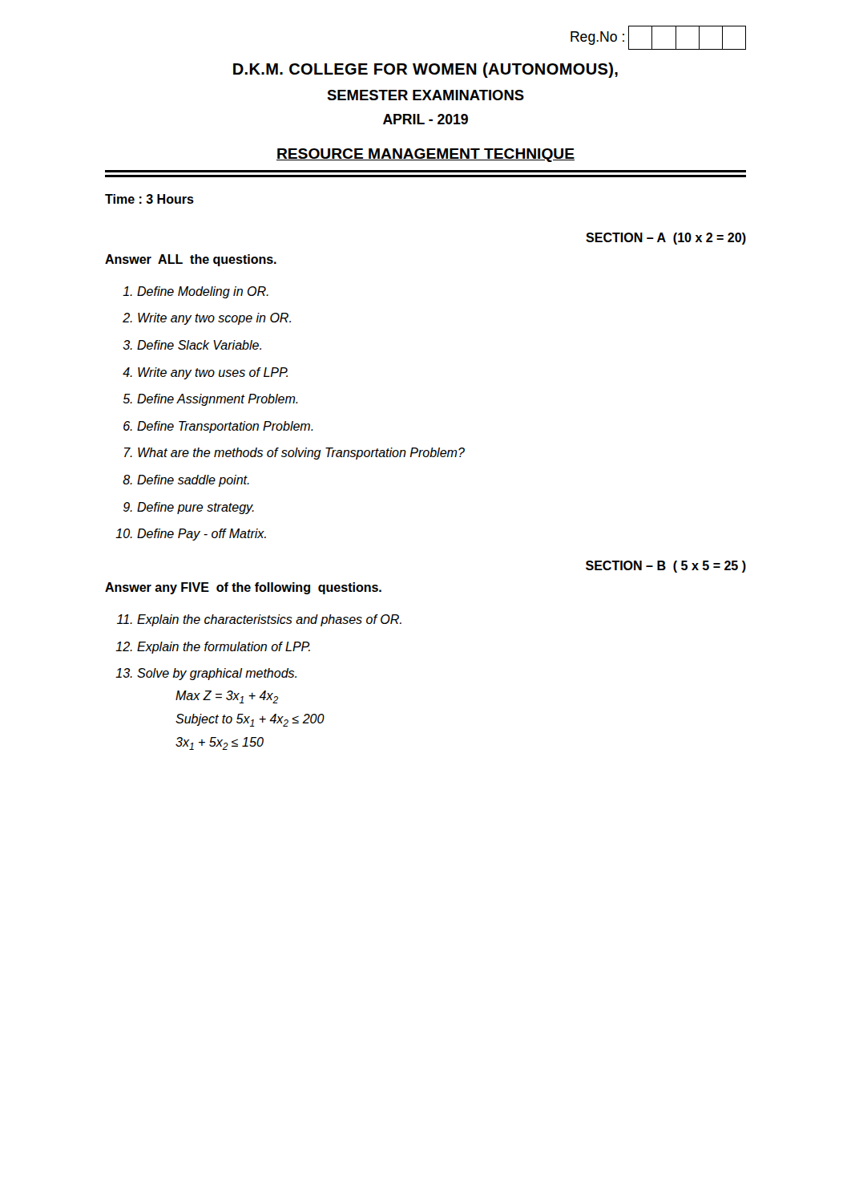Reg.No :
D.K.M. COLLEGE FOR WOMEN (AUTONOMOUS),
SEMESTER EXAMINATIONS
APRIL - 2019
RESOURCE MANAGEMENT TECHNIQUE
Time : 3 Hours
SECTION – A (10 x 2 = 20)
Answer ALL the questions.
Define Modeling in OR.
Write any two scope in OR.
Define Slack Variable.
Write any two uses of LPP.
Define Assignment Problem.
Define Transportation Problem.
What are the methods of solving Transportation Problem?
Define saddle point.
Define pure strategy.
Define Pay - off Matrix.
SECTION – B ( 5 x 5 = 25 )
Answer any FIVE of the following questions.
Explain the characteristsics and phases of OR.
Explain the formulation of LPP.
Solve by graphical methods.
Max Z = 3x1 + 4x2
Subject to 5x1 + 4x2 ≤ 200
3x1 + 5x2 ≤ 150